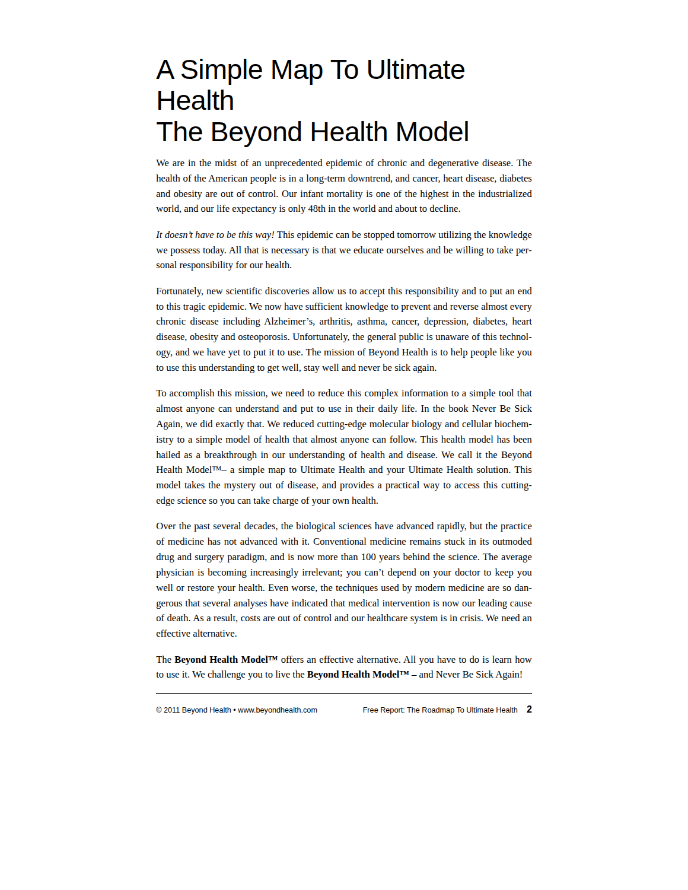A Simple Map To Ultimate Health
The Beyond Health Model
We are in the midst of an unprecedented epidemic of chronic and degenerative disease. The health of the American people is in a long-term downtrend, and cancer, heart disease, diabetes and obesity are out of control. Our infant mortality is one of the highest in the industrialized world, and our life expectancy is only 48th in the world and about to decline.
It doesn’t have to be this way! This epidemic can be stopped tomorrow utilizing the knowledge we possess today. All that is necessary is that we educate ourselves and be willing to take personal responsibility for our health.
Fortunately, new scientific discoveries allow us to accept this responsibility and to put an end to this tragic epidemic. We now have sufficient knowledge to prevent and reverse almost every chronic disease including Alzheimer’s, arthritis, asthma, cancer, depression, diabetes, heart disease, obesity and osteoporosis. Unfortunately, the general public is unaware of this technology, and we have yet to put it to use. The mission of Beyond Health is to help people like you to use this understanding to get well, stay well and never be sick again.
To accomplish this mission, we need to reduce this complex information to a simple tool that almost anyone can understand and put to use in their daily life. In the book Never Be Sick Again, we did exactly that. We reduced cutting-edge molecular biology and cellular biochemistry to a simple model of health that almost anyone can follow. This health model has been hailed as a breakthrough in our understanding of health and disease. We call it the Beyond Health Model™– a simple map to Ultimate Health and your Ultimate Health solution. This model takes the mystery out of disease, and provides a practical way to access this cutting-edge science so you can take charge of your own health.
Over the past several decades, the biological sciences have advanced rapidly, but the practice of medicine has not advanced with it. Conventional medicine remains stuck in its outmoded drug and surgery paradigm, and is now more than 100 years behind the science. The average physician is becoming increasingly irrelevant; you can’t depend on your doctor to keep you well or restore your health. Even worse, the techniques used by modern medicine are so dangerous that several analyses have indicated that medical intervention is now our leading cause of death. As a result, costs are out of control and our healthcare system is in crisis. We need an effective alternative.
The Beyond Health Model™ offers an effective alternative. All you have to do is learn how to use it. We challenge you to live the Beyond Health Model™ – and Never Be Sick Again!
© 2011 Beyond Health • www.beyondhealth.com
Free Report: The Roadmap To Ultimate Health 2